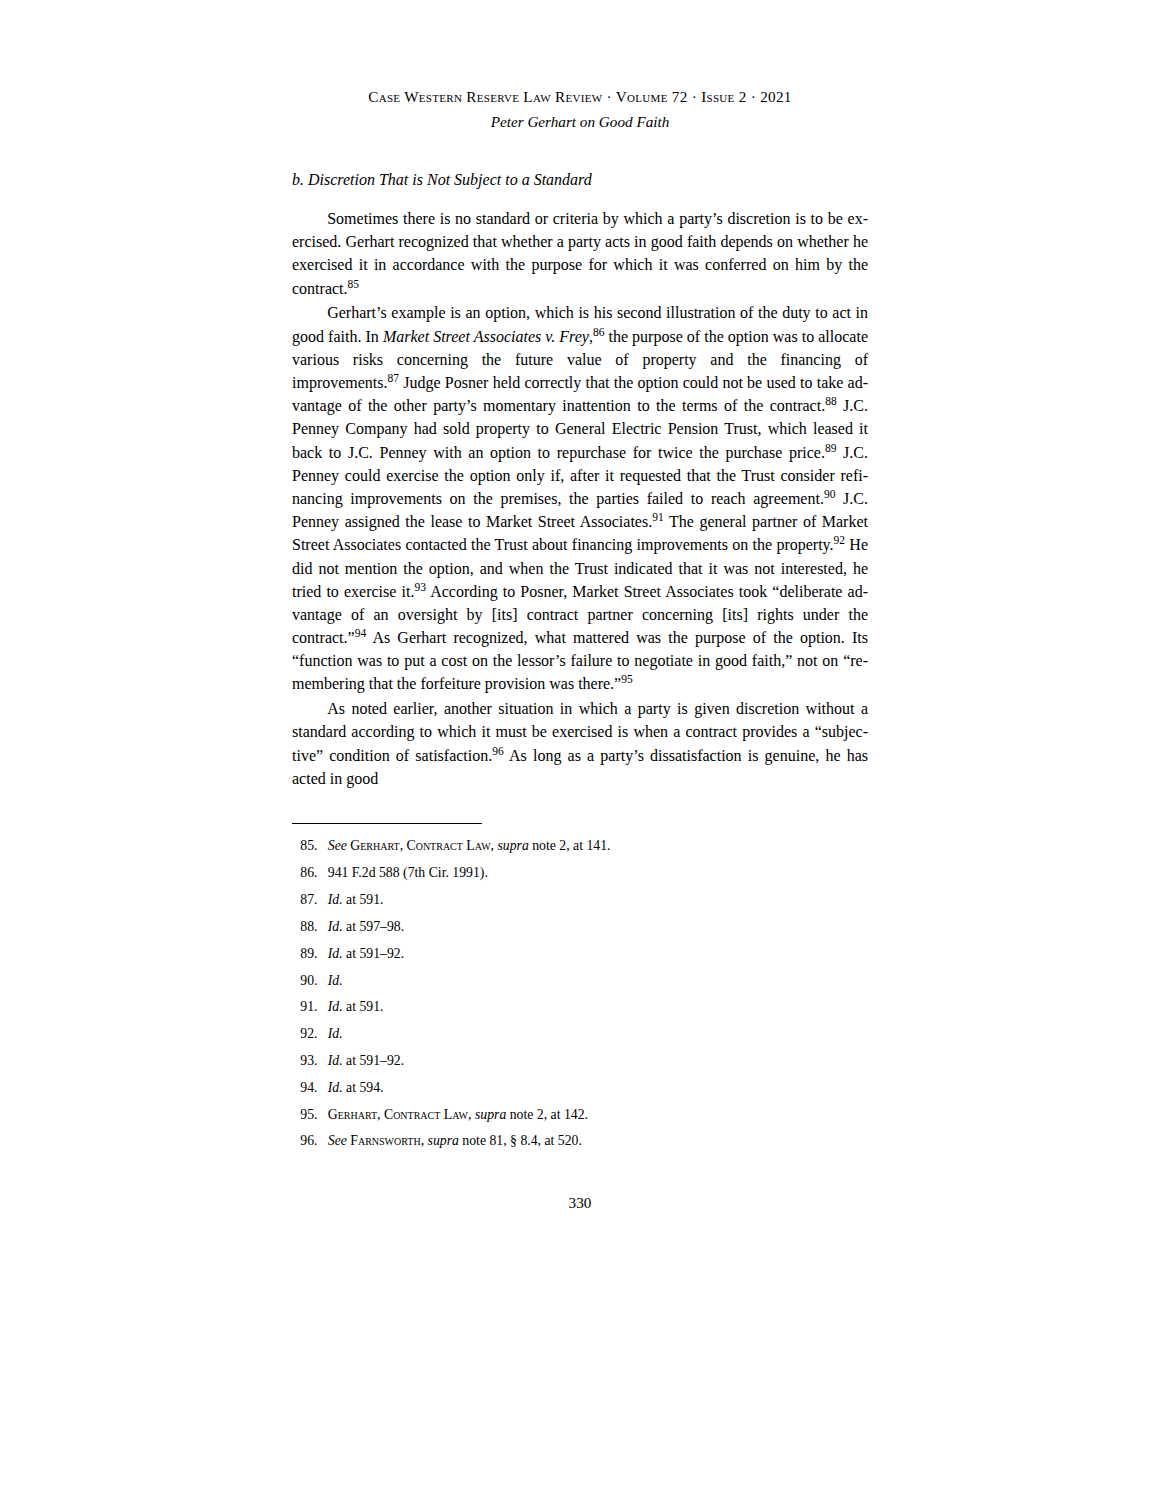Case Western Reserve Law Review · Volume 72 · Issue 2 · 2021
Peter Gerhart on Good Faith
b. Discretion That is Not Subject to a Standard
Sometimes there is no standard or criteria by which a party’s discretion is to be exercised. Gerhart recognized that whether a party acts in good faith depends on whether he exercised it in accordance with the purpose for which it was conferred on him by the contract.85
Gerhart’s example is an option, which is his second illustration of the duty to act in good faith. In Market Street Associates v. Frey,86 the purpose of the option was to allocate various risks concerning the future value of property and the financing of improvements.87 Judge Posner held correctly that the option could not be used to take advantage of the other party’s momentary inattention to the terms of the contract.88 J.C. Penney Company had sold property to General Electric Pension Trust, which leased it back to J.C. Penney with an option to repurchase for twice the purchase price.89 J.C. Penney could exercise the option only if, after it requested that the Trust consider refinancing improvements on the premises, the parties failed to reach agreement.90 J.C. Penney assigned the lease to Market Street Associates.91 The general partner of Market Street Associates contacted the Trust about financing improvements on the property.92 He did not mention the option, and when the Trust indicated that it was not interested, he tried to exercise it.93 According to Posner, Market Street Associates took “deliberate advantage of an oversight by [its] contract partner concerning [its] rights under the contract.”94 As Gerhart recognized, what mattered was the purpose of the option. Its “function was to put a cost on the lessor’s failure to negotiate in good faith,” not on “remembering that the forfeiture provision was there.”95
As noted earlier, another situation in which a party is given discretion without a standard according to which it must be exercised is when a contract provides a “subjective” condition of satisfaction.96 As long as a party’s dissatisfaction is genuine, he has acted in good
85.
See Gerhart, Contract Law, supra note 2, at 141.
86.
941 F.2d 588 (7th Cir. 1991).
87.
Id. at 591.
88.
Id. at 597–98.
89.
Id. at 591–92.
90.
Id.
91.
Id. at 591.
92.
Id.
93.
Id. at 591–92.
94.
Id. at 594.
95.
Gerhart, Contract Law, supra note 2, at 142.
96.
See Farnsworth, supra note 81, § 8.4, at 520.
330